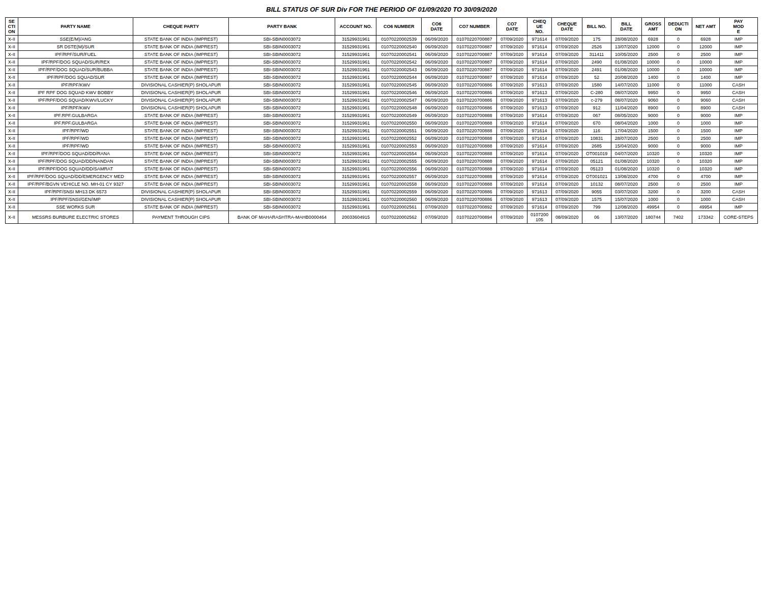BILL STATUS OF SUR Div FOR THE PERIOD OF 01/09/2020 TO 30/09/2020
| SE CTI ON | PARTY NAME | CHEQUE PARTY | PARTY BANK | ACCOUNT NO. | CO6 NUMBER | CO6 DATE | CO7 NUMBER | CO7 DATE | CHEQ UE NO. | CHEQUE DATE | BILL NO. | BILL DATE | GROSS AMT | DEDUCTI ON | NET AMT | PAY MOD E |
| --- | --- | --- | --- | --- | --- | --- | --- | --- | --- | --- | --- | --- | --- | --- | --- | --- |
| X-II | SSE(E/M)/ANG | STATE BANK OF INDIA (IMPREST) | SBI-SBIN0003072 | 31529931961 | 01070220002539 | 06/09/2020 | 01070220700887 | 07/09/2020 | 971614 | 07/09/2020 | 175 | 28/08/2020 | 6928 | 0 | 6928 | IMP |
| X-II | SR DSTE(M)/SUR | STATE BANK OF INDIA (IMPREST) | SBI-SBIN0003072 | 31529931961 | 01070220002540 | 06/09/2020 | 01070220700887 | 07/09/2020 | 971614 | 07/09/2020 | 2526 | 13/07/2020 | 12000 | 0 | 12000 | IMP |
| X-II | IPF/RPF/SUR/FUEL | STATE BANK OF INDIA (IMPREST) | SBI-SBIN0003072 | 31529931961 | 01070220002541 | 06/09/2020 | 01070220700887 | 07/09/2020 | 971614 | 07/09/2020 | 311411 | 10/05/2020 | 2500 | 0 | 2500 | IMP |
| X-II | IPF/RPF/DOG SQUAD/SUR/REX | STATE BANK OF INDIA (IMPREST) | SBI-SBIN0003072 | 31529931961 | 01070220002542 | 06/09/2020 | 01070220700887 | 07/09/2020 | 971614 | 07/09/2020 | 2490 | 01/08/2020 | 10000 | 0 | 10000 | IMP |
| X-II | IPF/RPF/DOG SQUAD/SUR/BUBBA | STATE BANK OF INDIA (IMPREST) | SBI-SBIN0003072 | 31529931961 | 01070220002543 | 06/09/2020 | 01070220700887 | 07/09/2020 | 971614 | 07/09/2020 | 2491 | 01/08/2020 | 10000 | 0 | 10000 | IMP |
| X-II | IPF/RPF/DOG SQUAD/SUR | STATE BANK OF INDIA (IMPREST) | SBI-SBIN0003072 | 31529931961 | 01070220002544 | 06/09/2020 | 01070220700887 | 07/09/2020 | 971614 | 07/09/2020 | 52 | 20/08/2020 | 1400 | 0 | 1400 | IMP |
| X-II | IPF/RPF/KWV | DIVISIONAL CASHIER(P) SHOLAPUR | SBI-SBIN0003072 | 31529931961 | 01070220002545 | 06/09/2020 | 01070220700886 | 07/09/2020 | 971613 | 07/09/2020 | 1580 | 14/07/2020 | 11000 | 0 | 11000 | CASH |
| X-II | IPF RPF DOG SQUAD KWV BOBBY | DIVISIONAL CASHIER(P) SHOLAPUR | SBI-SBIN0003072 | 31529931961 | 01070220002546 | 06/09/2020 | 01070220700886 | 07/09/2020 | 971613 | 07/09/2020 | C-280 | 08/07/2020 | 9950 | 0 | 9950 | CASH |
| X-II | IPF/RPF/DOG SQUAD/KWV/LUCKY | DIVISIONAL CASHIER(P) SHOLAPUR | SBI-SBIN0003072 | 31529931961 | 01070220002547 | 06/09/2020 | 01070220700886 | 07/09/2020 | 971613 | 07/09/2020 | c-279 | 08/07/2020 | 9060 | 0 | 9060 | CASH |
| X-II | IPF/RPF/KWV | DIVISIONAL CASHIER(P) SHOLAPUR | SBI-SBIN0003072 | 31529931961 | 01070220002548 | 06/09/2020 | 01070220700886 | 07/09/2020 | 971613 | 07/09/2020 | 912 | 11/04/2020 | 8900 | 0 | 8900 | CASH |
| X-II | IPF.RPF.GULBARGA | STATE BANK OF INDIA (IMPREST) | SBI-SBIN0003072 | 31529931961 | 01070220002549 | 06/09/2020 | 01070220700888 | 07/09/2020 | 971614 | 07/09/2020 | 067 | 08/05/2020 | 9000 | 0 | 9000 | IMP |
| X-II | IPF.RPF.GULBARGA | STATE BANK OF INDIA (IMPREST) | SBI-SBIN0003072 | 31529931961 | 01070220002550 | 06/09/2020 | 01070220700888 | 07/09/2020 | 971614 | 07/09/2020 | 670 | 08/04/2020 | 1000 | 0 | 1000 | IMP |
| X-II | IPF/RPF/WD | STATE BANK OF INDIA (IMPREST) | SBI-SBIN0003072 | 31529931961 | 01070220002551 | 06/09/2020 | 01070220700888 | 07/09/2020 | 971614 | 07/09/2020 | 116 | 17/04/2020 | 1500 | 0 | 1500 | IMP |
| X-II | IPF/RPF/WD | STATE BANK OF INDIA (IMPREST) | SBI-SBIN0003072 | 31529931961 | 01070220002552 | 06/09/2020 | 01070220700888 | 07/09/2020 | 971614 | 07/09/2020 | 10831 | 28/07/2020 | 2500 | 0 | 2500 | IMP |
| X-II | IPF/RPF/WD | STATE BANK OF INDIA (IMPREST) | SBI-SBIN0003072 | 31529931961 | 01070220002553 | 06/09/2020 | 01070220700888 | 07/09/2020 | 971614 | 07/09/2020 | 2685 | 15/04/2020 | 9000 | 0 | 9000 | IMP |
| X-II | IPF/RPF/DOG SQUAD/DD/RANA | STATE BANK OF INDIA (IMPREST) | SBI-SBIN0003072 | 31529931961 | 01070220002554 | 06/09/2020 | 01070220700888 | 07/09/2020 | 971614 | 07/09/2020 | OT001019 | 04/07/2020 | 10320 | 0 | 10320 | IMP |
| X-II | IPF/RPF/DOG SQUAD/DD/NANDAN | STATE BANK OF INDIA (IMPREST) | SBI-SBIN0003072 | 31529931961 | 01070220002555 | 06/09/2020 | 01070220700888 | 07/09/2020 | 971614 | 07/09/2020 | 05121 | 01/08/2020 | 10320 | 0 | 10320 | IMP |
| X-II | IPF/RPF/DOG SQUAD/DD/SAMRAT | STATE BANK OF INDIA (IMPREST) | SBI-SBIN0003072 | 31529931961 | 01070220002556 | 06/09/2020 | 01070220700888 | 07/09/2020 | 971614 | 07/09/2020 | 05123 | 01/08/2020 | 10320 | 0 | 10320 | IMP |
| X-II | IPF/RPF/DOG SQUAD/DD/EMERGENCY MED | STATE BANK OF INDIA (IMPREST) | SBI-SBIN0003072 | 31529931961 | 01070220002557 | 06/09/2020 | 01070220700888 | 07/09/2020 | 971614 | 07/09/2020 | OT001021 | 13/08/2020 | 4700 | 0 | 4700 | IMP |
| X-II | IPF/RPF/BGVN VEHICLE NO. MH-01 CY 9327 | STATE BANK OF INDIA (IMPREST) | SBI-SBIN0003072 | 31529931961 | 01070220002558 | 06/09/2020 | 01070220700888 | 07/09/2020 | 971614 | 07/09/2020 | 10132 | 08/07/2020 | 2500 | 0 | 2500 | IMP |
| X-II | IPF/RPF/SNSI MH13 DK 6573 | DIVISIONAL CASHIER(P) SHOLAPUR | SBI-SBIN0003072 | 31529931961 | 01070220002559 | 06/09/2020 | 01070220700886 | 07/09/2020 | 971613 | 07/09/2020 | 9055 | 03/07/2020 | 3200 | 0 | 3200 | CASH |
| X-II | IPF/RPF/SNSI/GEN/IMP | DIVISIONAL CASHIER(P) SHOLAPUR | SBI-SBIN0003072 | 31529931961 | 01070220002560 | 06/09/2020 | 01070220700886 | 07/09/2020 | 971613 | 07/09/2020 | 1575 | 15/07/2020 | 1000 | 0 | 1000 | CASH |
| X-II | SSE WORKS SUR | STATE BANK OF INDIA (IMPREST) | SBI-SBIN0003072 | 31529931961 | 01070220002561 | 07/09/2020 | 01070220700892 | 07/09/2020 | 971614 | 07/09/2020 | 799 | 12/08/2020 | 49954 | 0 | 49954 | IMP |
| X-II | MESSRS BURBURE ELECTRIC STORES | PAYMENT THROUGH CIPS | BANK OF MAHARASHTRA-MAHB0000464 | 20033604915 | 01070220002562 | 07/09/2020 | 01070220700894 | 07/09/2020 | 0107200 105 | 08/09/2020 | 06 | 13/07/2020 | 180744 | 7402 | 173342 | CORE-STEPS |